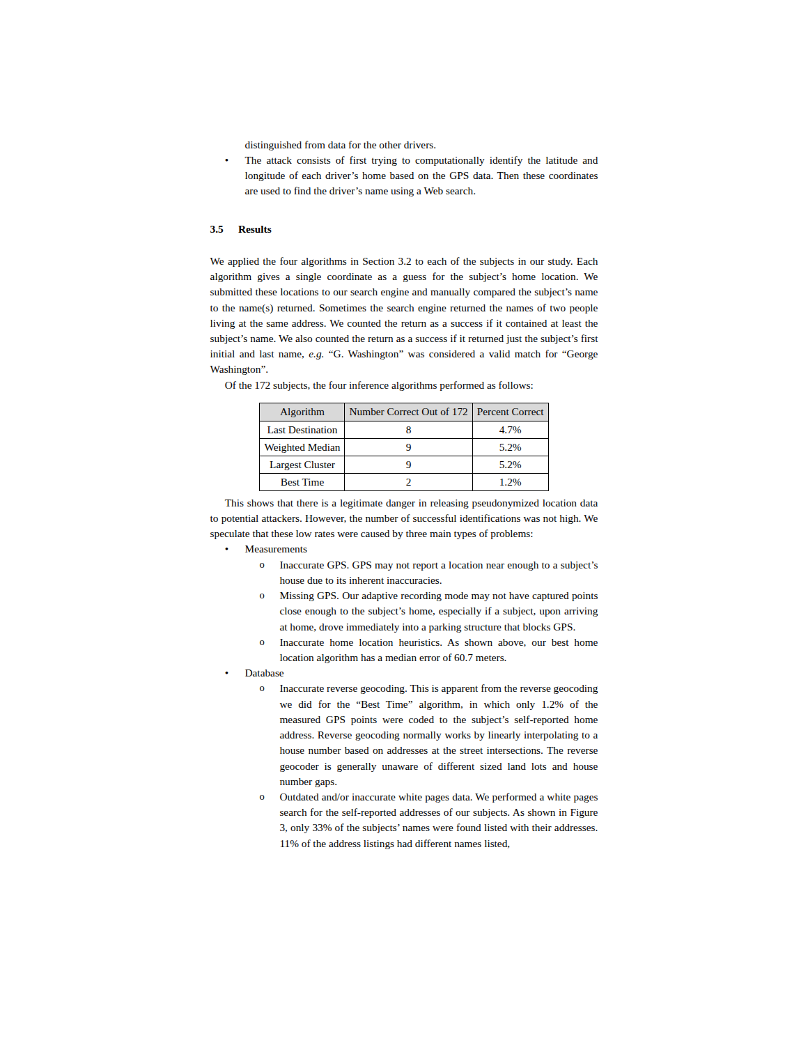distinguished from data for the other drivers.
The attack consists of first trying to computationally identify the latitude and longitude of each driver’s home based on the GPS data. Then these coordinates are used to find the driver’s name using a Web search.
3.5 Results
We applied the four algorithms in Section 3.2 to each of the subjects in our study. Each algorithm gives a single coordinate as a guess for the subject’s home location. We submitted these locations to our search engine and manually compared the subject’s name to the name(s) returned. Sometimes the search engine returned the names of two people living at the same address. We counted the return as a success if it contained at least the subject’s name. We also counted the return as a success if it returned just the subject’s first initial and last name, e.g. “G. Washington” was considered a valid match for “George Washington”.
Of the 172 subjects, the four inference algorithms performed as follows:
| Algorithm | Number Correct Out of 172 | Percent Correct |
| --- | --- | --- |
| Last Destination | 8 | 4.7% |
| Weighted Median | 9 | 5.2% |
| Largest Cluster | 9 | 5.2% |
| Best Time | 2 | 1.2% |
This shows that there is a legitimate danger in releasing pseudonymized location data to potential attackers. However, the number of successful identifications was not high. We speculate that these low rates were caused by three main types of problems:
Measurements
Inaccurate GPS. GPS may not report a location near enough to a subject’s house due to its inherent inaccuracies.
Missing GPS. Our adaptive recording mode may not have captured points close enough to the subject’s home, especially if a subject, upon arriving at home, drove immediately into a parking structure that blocks GPS.
Inaccurate home location heuristics. As shown above, our best home location algorithm has a median error of 60.7 meters.
Database
Inaccurate reverse geocoding. This is apparent from the reverse geocoding we did for the “Best Time” algorithm, in which only 1.2% of the measured GPS points were coded to the subject’s self-reported home address. Reverse geocoding normally works by linearly interpolating to a house number based on addresses at the street intersections. The reverse geocoder is generally unaware of different sized land lots and house number gaps.
Outdated and/or inaccurate white pages data. We performed a white pages search for the self-reported addresses of our subjects. As shown in Figure 3, only 33% of the subjects’ names were found listed with their addresses. 11% of the address listings had different names listed,